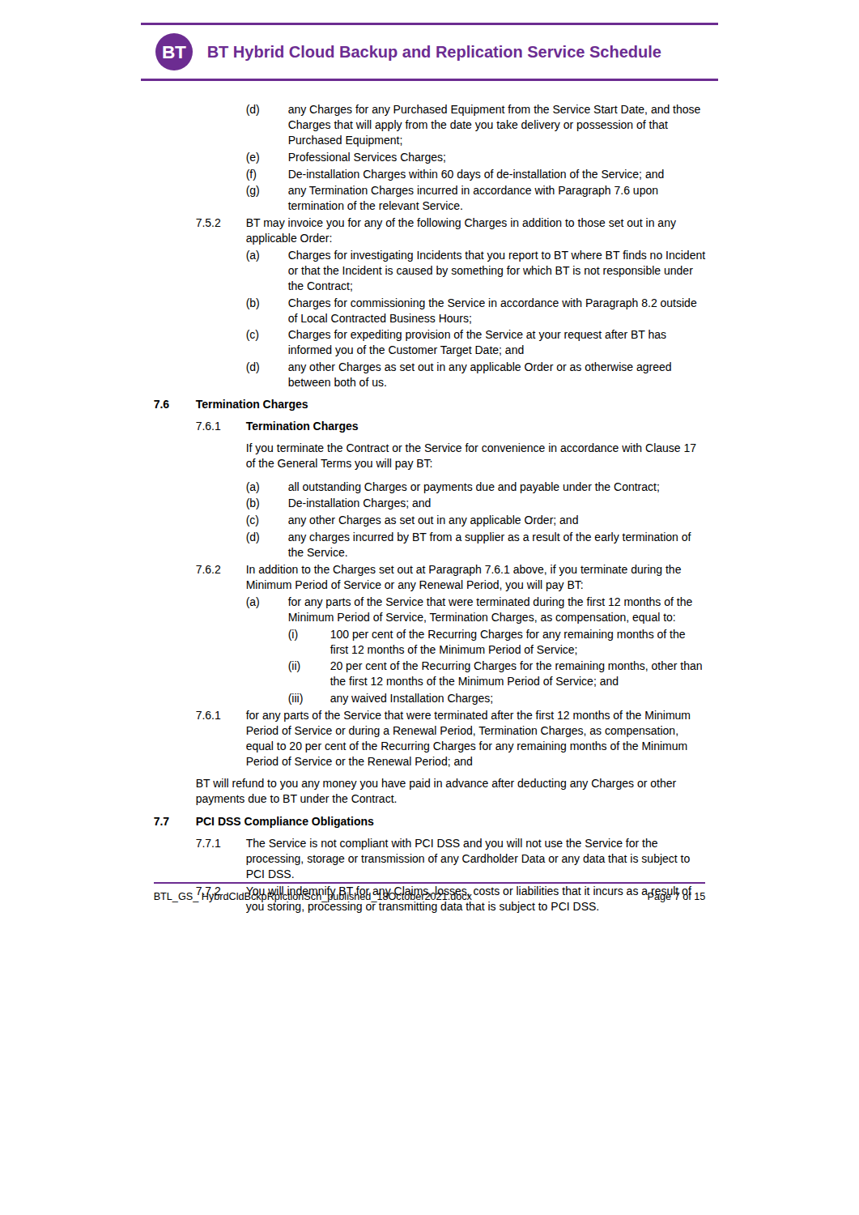BT
BT Hybrid Cloud Backup and Replication Service Schedule
(d)
any Charges for any Purchased Equipment from the Service Start Date, and those Charges that will apply from the date you take delivery or possession of that Purchased Equipment;
(e)
Professional Services Charges;
(f)
De-installation Charges within 60 days of de-installation of the Service; and
(g)
any Termination Charges incurred in accordance with Paragraph 7.6 upon termination of the relevant Service.
7.5.2
BT may invoice you for any of the following Charges in addition to those set out in any applicable Order:
(a)
Charges for investigating Incidents that you report to BT where BT finds no Incident or that the Incident is caused by something for which BT is not responsible under the Contract;
(b)
Charges for commissioning the Service in accordance with Paragraph 8.2 outside of Local Contracted Business Hours;
(c)
Charges for expediting provision of the Service at your request after BT has informed you of the Customer Target Date; and
(d)
any other Charges as set out in any applicable Order or as otherwise agreed between both of us.
7.6
Termination Charges
7.6.1
Termination Charges
If you terminate the Contract or the Service for convenience in accordance with Clause 17 of the General Terms you will pay BT:
(a)
all outstanding Charges or payments due and payable under the Contract;
(b)
De-installation Charges; and
(c)
any other Charges as set out in any applicable Order; and
(d)
any charges incurred by BT from a supplier as a result of the early termination of the Service.
7.6.2
In addition to the Charges set out at Paragraph 7.6.1 above, if you terminate during the Minimum Period of Service or any Renewal Period, you will pay BT:
(a)
for any parts of the Service that were terminated during the first 12 months of the Minimum Period of Service, Termination Charges, as compensation, equal to:
(i)
100 per cent of the Recurring Charges for any remaining months of the first 12 months of the Minimum Period of Service;
(ii)
20 per cent of the Recurring Charges for the remaining months, other than the first 12 months of the Minimum Period of Service; and
(iii)
any waived Installation Charges;
7.6.1
for any parts of the Service that were terminated after the first 12 months of the Minimum Period of Service or during a Renewal Period, Termination Charges, as compensation, equal to 20 per cent of the Recurring Charges for any remaining months of the Minimum Period of Service or the Renewal Period; and
BT will refund to you any money you have paid in advance after deducting any Charges or other payments due to BT under the Contract.
7.7
PCI DSS Compliance Obligations
7.7.1
The Service is not compliant with PCI DSS and you will not use the Service for the processing, storage or transmission of any Cardholder Data or any data that is subject to PCI DSS.
7.7.2
You will indemnify BT for any Claims, losses, costs or liabilities that it incurs as a result of you storing, processing or transmitting data that is subject to PCI DSS.
BTL_GS_ HybrdCldBckpRplctionSch_published_18October2021.docx
Page 7 of 15